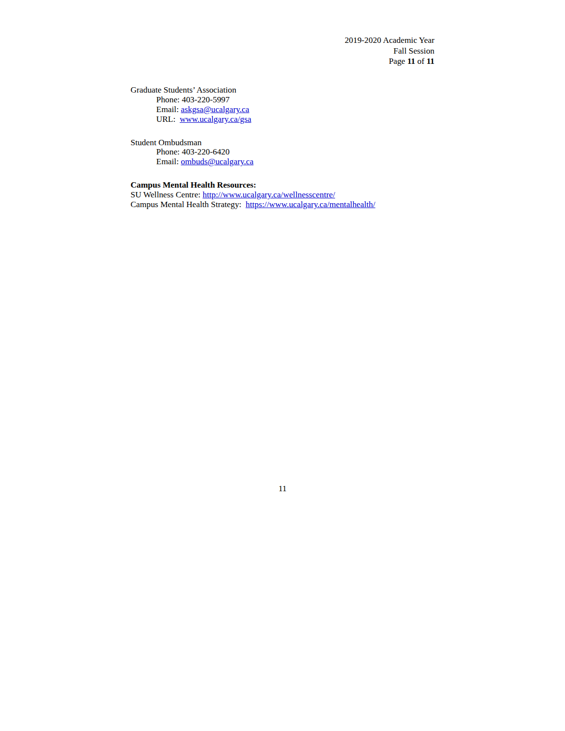2019-2020 Academic Year
Fall Session
Page 11 of 11
Graduate Students’ Association
Phone: 403-220-5997
Email: askgsa@ucalgary.ca
URL: www.ucalgary.ca/gsa
Student Ombudsman
Phone: 403-220-6420
Email: ombuds@ucalgary.ca
Campus Mental Health Resources:
SU Wellness Centre: http://www.ucalgary.ca/wellnesscentre/
Campus Mental Health Strategy: https://www.ucalgary.ca/mentalhealth/
11